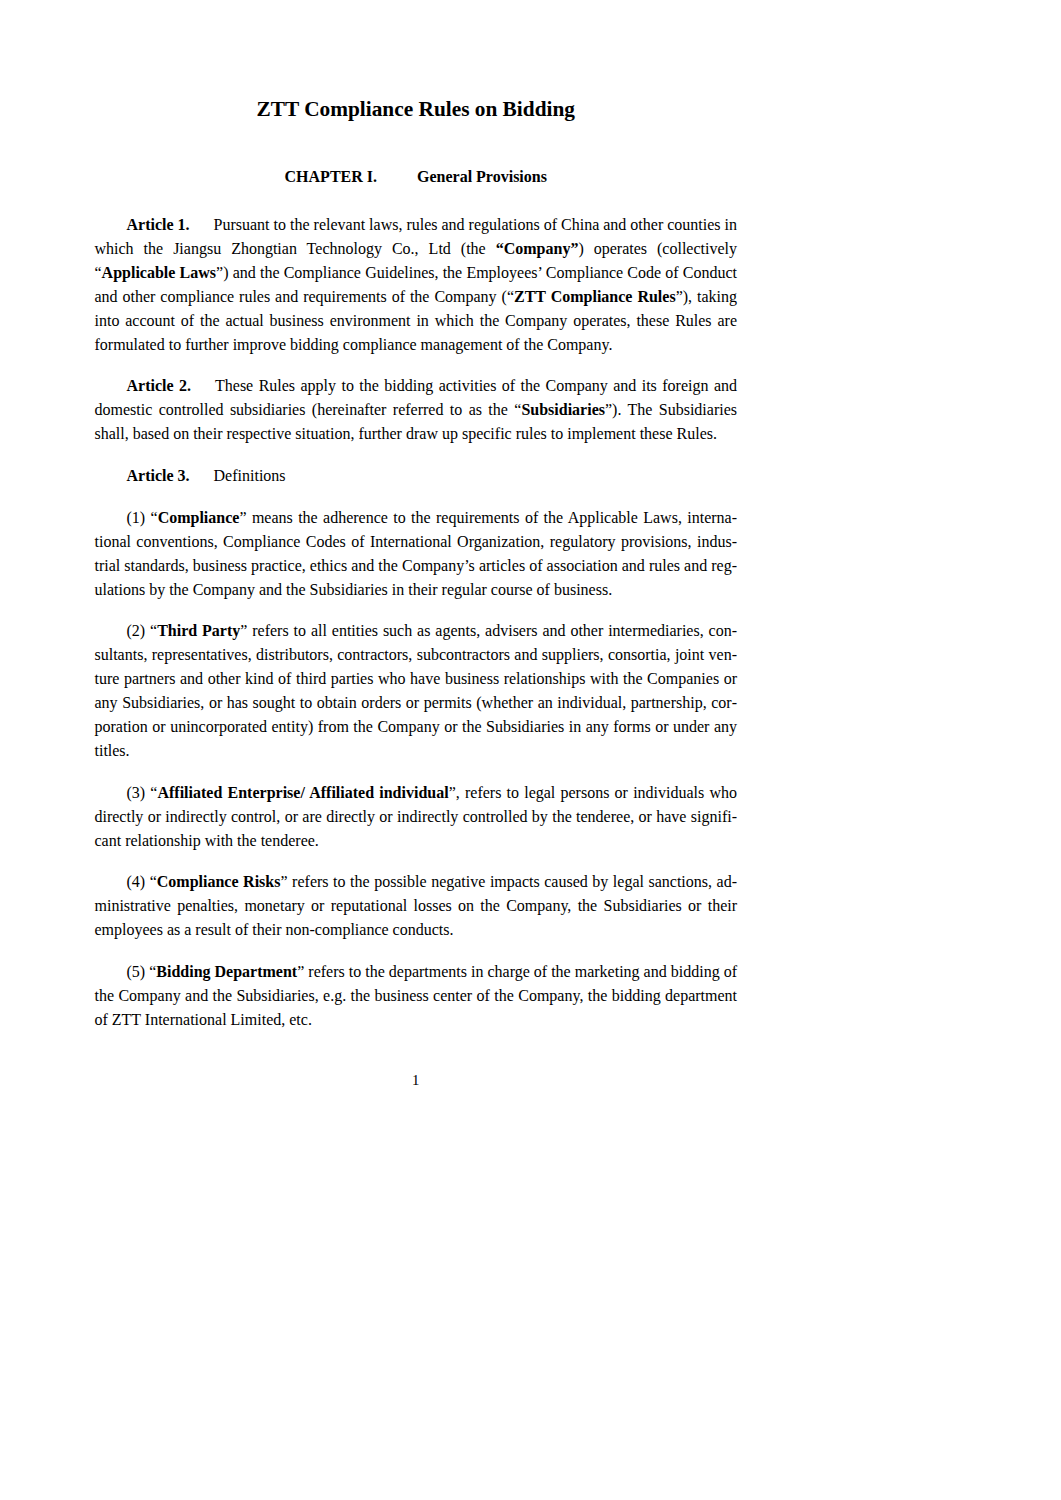ZTT Compliance Rules on Bidding
CHAPTER I. General Provisions
Article 1. Pursuant to the relevant laws, rules and regulations of China and other counties in which the Jiangsu Zhongtian Technology Co., Ltd (the “Company”) operates (collectively “Applicable Laws”) and the Compliance Guidelines, the Employees’ Compliance Code of Conduct and other compliance rules and requirements of the Company (“ZTT Compliance Rules”), taking into account of the actual business environment in which the Company operates, these Rules are formulated to further improve bidding compliance management of the Company.
Article 2. These Rules apply to the bidding activities of the Company and its foreign and domestic controlled subsidiaries (hereinafter referred to as the “Subsidiaries”). The Subsidiaries shall, based on their respective situation, further draw up specific rules to implement these Rules.
Article 3. Definitions
(1) “Compliance” means the adherence to the requirements of the Applicable Laws, international conventions, Compliance Codes of International Organization, regulatory provisions, industrial standards, business practice, ethics and the Company’s articles of association and rules and regulations by the Company and the Subsidiaries in their regular course of business.
(2) “Third Party” refers to all entities such as agents, advisers and other intermediaries, consultants, representatives, distributors, contractors, subcontractors and suppliers, consortia, joint venture partners and other kind of third parties who have business relationships with the Companies or any Subsidiaries, or has sought to obtain orders or permits (whether an individual, partnership, corporation or unincorporated entity) from the Company or the Subsidiaries in any forms or under any titles.
(3) “Affiliated Enterprise/ Affiliated individual”, refers to legal persons or individuals who directly or indirectly control, or are directly or indirectly controlled by the tenderee, or have significant relationship with the tenderee.
(4) “Compliance Risks” refers to the possible negative impacts caused by legal sanctions, administrative penalties, monetary or reputational losses on the Company, the Subsidiaries or their employees as a result of their non-compliance conducts.
(5) “Bidding Department” refers to the departments in charge of the marketing and bidding of the Company and the Subsidiaries, e.g. the business center of the Company, the bidding department of ZTT International Limited, etc.
1